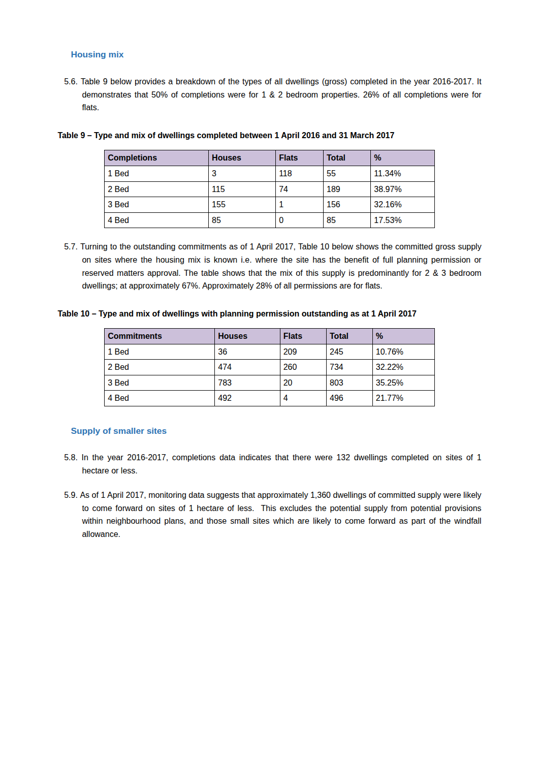Housing mix
5.6. Table 9 below provides a breakdown of the types of all dwellings (gross) completed in the year 2016-2017. It demonstrates that 50% of completions were for 1 & 2 bedroom properties. 26% of all completions were for flats.
Table 9 – Type and mix of dwellings completed between 1 April 2016 and 31 March 2017
| Completions | Houses | Flats | Total | % |
| --- | --- | --- | --- | --- |
| 1 Bed | 3 | 118 | 55 | 11.34% |
| 2 Bed | 115 | 74 | 189 | 38.97% |
| 3 Bed | 155 | 1 | 156 | 32.16% |
| 4 Bed | 85 | 0 | 85 | 17.53% |
5.7. Turning to the outstanding commitments as of 1 April 2017, Table 10 below shows the committed gross supply on sites where the housing mix is known i.e. where the site has the benefit of full planning permission or reserved matters approval. The table shows that the mix of this supply is predominantly for 2 & 3 bedroom dwellings; at approximately 67%. Approximately 28% of all permissions are for flats.
Table 10 – Type and mix of dwellings with planning permission outstanding as at 1 April 2017
| Commitments | Houses | Flats | Total | % |
| --- | --- | --- | --- | --- |
| 1 Bed | 36 | 209 | 245 | 10.76% |
| 2 Bed | 474 | 260 | 734 | 32.22% |
| 3 Bed | 783 | 20 | 803 | 35.25% |
| 4 Bed | 492 | 4 | 496 | 21.77% |
Supply of smaller sites
5.8. In the year 2016-2017, completions data indicates that there were 132 dwellings completed on sites of 1 hectare or less.
5.9. As of 1 April 2017, monitoring data suggests that approximately 1,360 dwellings of committed supply were likely to come forward on sites of 1 hectare of less. This excludes the potential supply from potential provisions within neighbourhood plans, and those small sites which are likely to come forward as part of the windfall allowance.